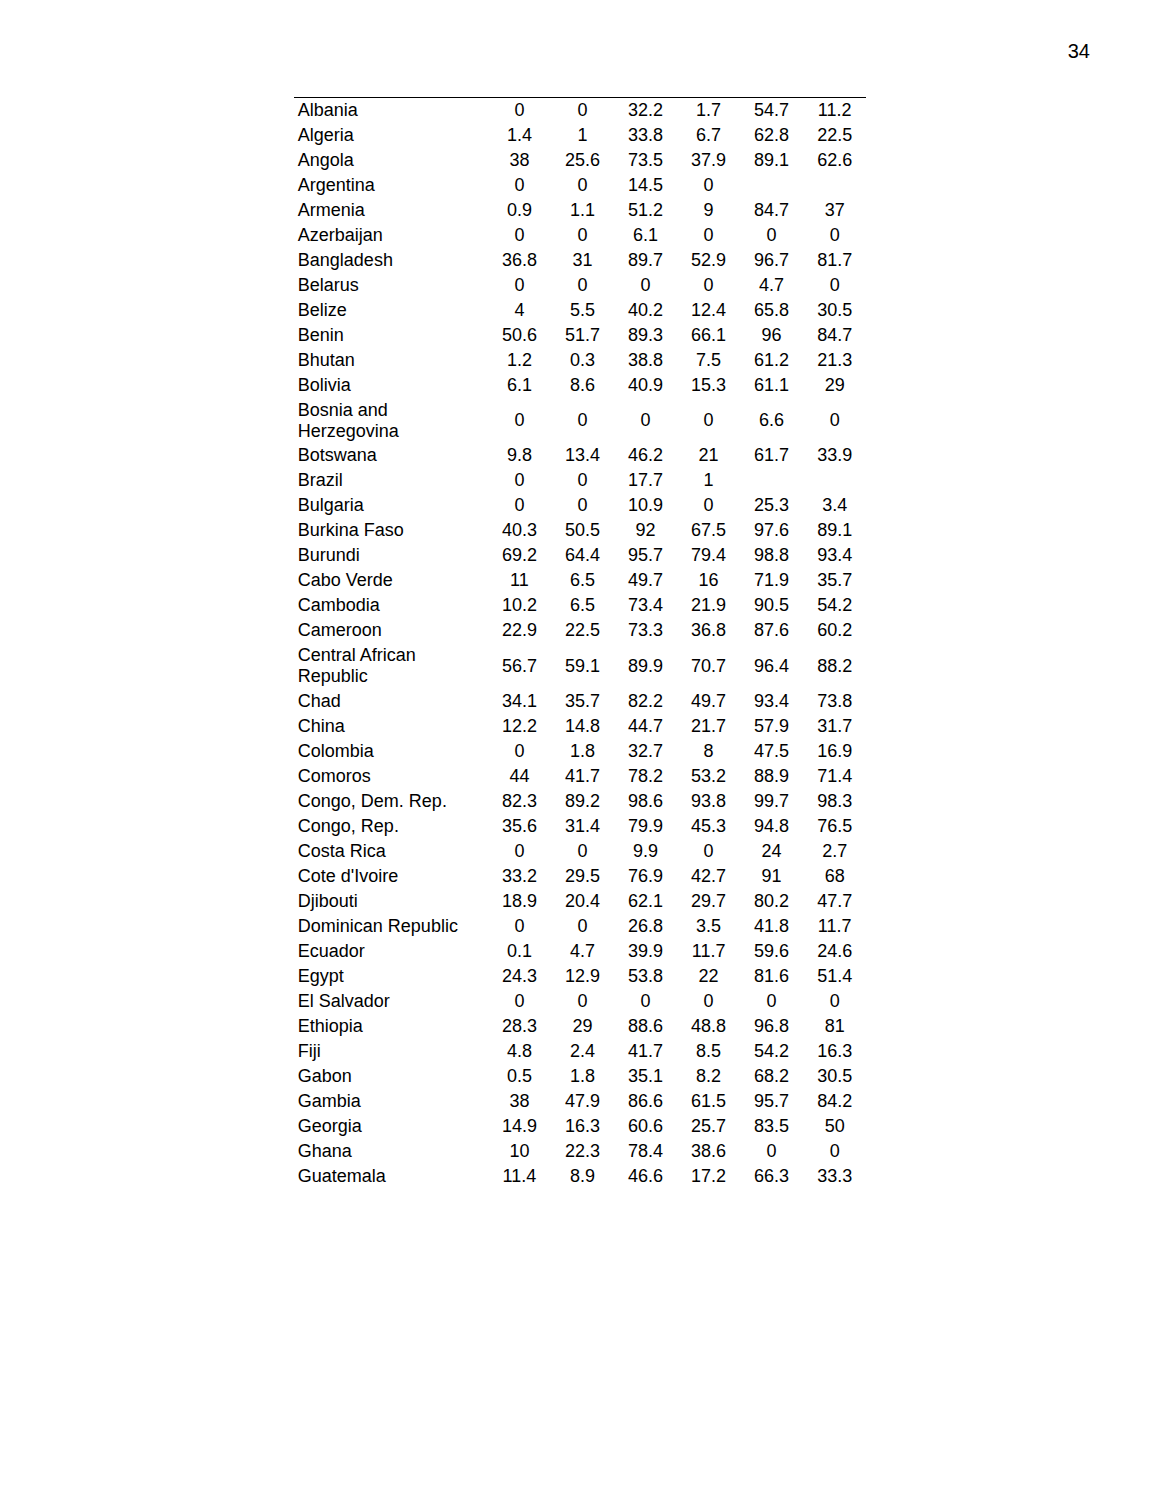34
| Albania | 0 | 0 | 32.2 | 1.7 | 54.7 | 11.2 |
| Algeria | 1.4 | 1 | 33.8 | 6.7 | 62.8 | 22.5 |
| Angola | 38 | 25.6 | 73.5 | 37.9 | 89.1 | 62.6 |
| Argentina | 0 | 0 | 14.5 | 0 | | |
| Armenia | 0.9 | 1.1 | 51.2 | 9 | 84.7 | 37 |
| Azerbaijan | 0 | 0 | 6.1 | 0 | 0 | 0 |
| Bangladesh | 36.8 | 31 | 89.7 | 52.9 | 96.7 | 81.7 |
| Belarus | 0 | 0 | 0 | 0 | 4.7 | 0 |
| Belize | 4 | 5.5 | 40.2 | 12.4 | 65.8 | 30.5 |
| Benin | 50.6 | 51.7 | 89.3 | 66.1 | 96 | 84.7 |
| Bhutan | 1.2 | 0.3 | 38.8 | 7.5 | 61.2 | 21.3 |
| Bolivia | 6.1 | 8.6 | 40.9 | 15.3 | 61.1 | 29 |
| Bosnia and Herzegovina | 0 | 0 | 0 | 0 | 6.6 | 0 |
| Botswana | 9.8 | 13.4 | 46.2 | 21 | 61.7 | 33.9 |
| Brazil | 0 | 0 | 17.7 | 1 | | |
| Bulgaria | 0 | 0 | 10.9 | 0 | 25.3 | 3.4 |
| Burkina Faso | 40.3 | 50.5 | 92 | 67.5 | 97.6 | 89.1 |
| Burundi | 69.2 | 64.4 | 95.7 | 79.4 | 98.8 | 93.4 |
| Cabo Verde | 11 | 6.5 | 49.7 | 16 | 71.9 | 35.7 |
| Cambodia | 10.2 | 6.5 | 73.4 | 21.9 | 90.5 | 54.2 |
| Cameroon | 22.9 | 22.5 | 73.3 | 36.8 | 87.6 | 60.2 |
| Central African Republic | 56.7 | 59.1 | 89.9 | 70.7 | 96.4 | 88.2 |
| Chad | 34.1 | 35.7 | 82.2 | 49.7 | 93.4 | 73.8 |
| China | 12.2 | 14.8 | 44.7 | 21.7 | 57.9 | 31.7 |
| Colombia | 0 | 1.8 | 32.7 | 8 | 47.5 | 16.9 |
| Comoros | 44 | 41.7 | 78.2 | 53.2 | 88.9 | 71.4 |
| Congo, Dem. Rep. | 82.3 | 89.2 | 98.6 | 93.8 | 99.7 | 98.3 |
| Congo, Rep. | 35.6 | 31.4 | 79.9 | 45.3 | 94.8 | 76.5 |
| Costa Rica | 0 | 0 | 9.9 | 0 | 24 | 2.7 |
| Cote d'Ivoire | 33.2 | 29.5 | 76.9 | 42.7 | 91 | 68 |
| Djibouti | 18.9 | 20.4 | 62.1 | 29.7 | 80.2 | 47.7 |
| Dominican Republic | 0 | 0 | 26.8 | 3.5 | 41.8 | 11.7 |
| Ecuador | 0.1 | 4.7 | 39.9 | 11.7 | 59.6 | 24.6 |
| Egypt | 24.3 | 12.9 | 53.8 | 22 | 81.6 | 51.4 |
| El Salvador | 0 | 0 | 0 | 0 | 0 | 0 |
| Ethiopia | 28.3 | 29 | 88.6 | 48.8 | 96.8 | 81 |
| Fiji | 4.8 | 2.4 | 41.7 | 8.5 | 54.2 | 16.3 |
| Gabon | 0.5 | 1.8 | 35.1 | 8.2 | 68.2 | 30.5 |
| Gambia | 38 | 47.9 | 86.6 | 61.5 | 95.7 | 84.2 |
| Georgia | 14.9 | 16.3 | 60.6 | 25.7 | 83.5 | 50 |
| Ghana | 10 | 22.3 | 78.4 | 38.6 | 0 | 0 |
| Guatemala | 11.4 | 8.9 | 46.6 | 17.2 | 66.3 | 33.3 |